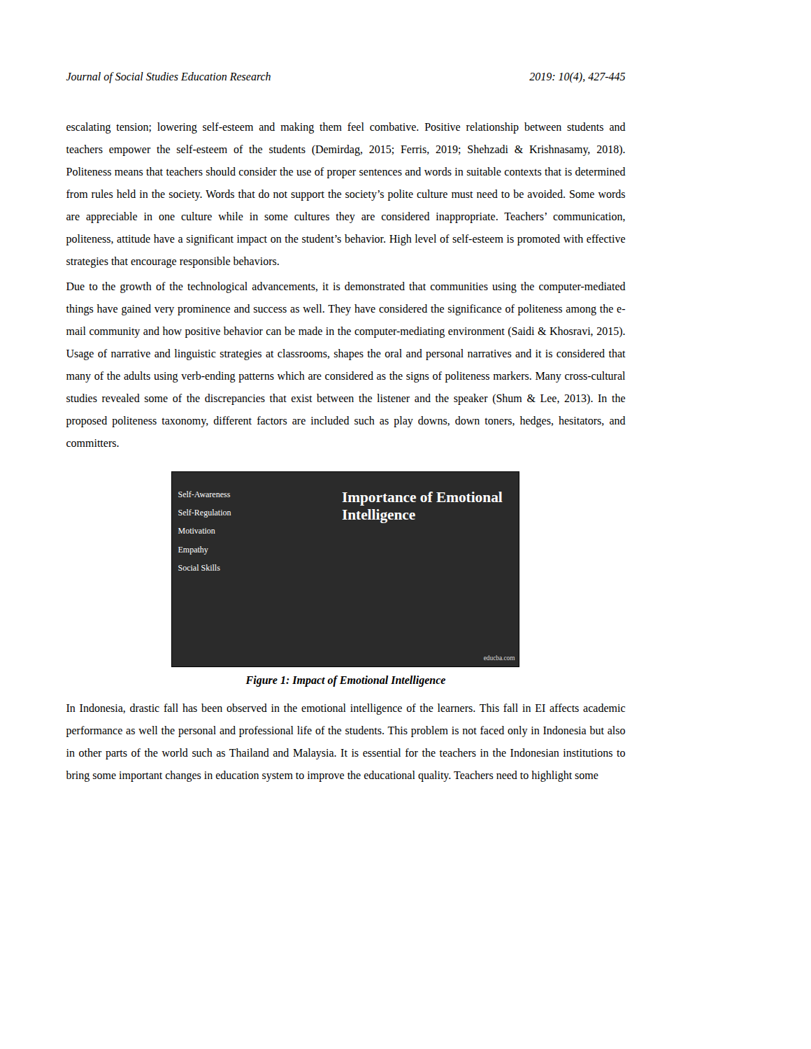Journal of Social Studies Education Research 2019: 10(4), 427-445
escalating tension; lowering self-esteem and making them feel combative. Positive relationship between students and teachers empower the self-esteem of the students (Demirdag, 2015; Ferris, 2019; Shehzadi & Krishnasamy, 2018). Politeness means that teachers should consider the use of proper sentences and words in suitable contexts that is determined from rules held in the society. Words that do not support the society’s polite culture must need to be avoided. Some words are appreciable in one culture while in some cultures they are considered inappropriate. Teachers’ communication, politeness, attitude have a significant impact on the student’s behavior. High level of self-esteem is promoted with effective strategies that encourage responsible behaviors.
Due to the growth of the technological advancements, it is demonstrated that communities using the computer-mediated things have gained very prominence and success as well. They have considered the significance of politeness among the e-mail community and how positive behavior can be made in the computer-mediating environment (Saidi & Khosravi, 2015). Usage of narrative and linguistic strategies at classrooms, shapes the oral and personal narratives and it is considered that many of the adults using verb-ending patterns which are considered as the signs of politeness markers. Many cross-cultural studies revealed some of the discrepancies that exist between the listener and the speaker (Shum & Lee, 2013). In the proposed politeness taxonomy, different factors are included such as play downs, down toners, hedges, hesitators, and committers.
Self-Awareness
Self-Regulation
Motivation
Empathy
Social Skills
Importance of Emotional Intelligence
educba.com
Figure 1: Impact of Emotional Intelligence
In Indonesia, drastic fall has been observed in the emotional intelligence of the learners. This fall in EI affects academic performance as well the personal and professional life of the students. This problem is not faced only in Indonesia but also in other parts of the world such as Thailand and Malaysia. It is essential for the teachers in the Indonesian institutions to bring some important changes in education system to improve the educational quality. Teachers need to highlight some